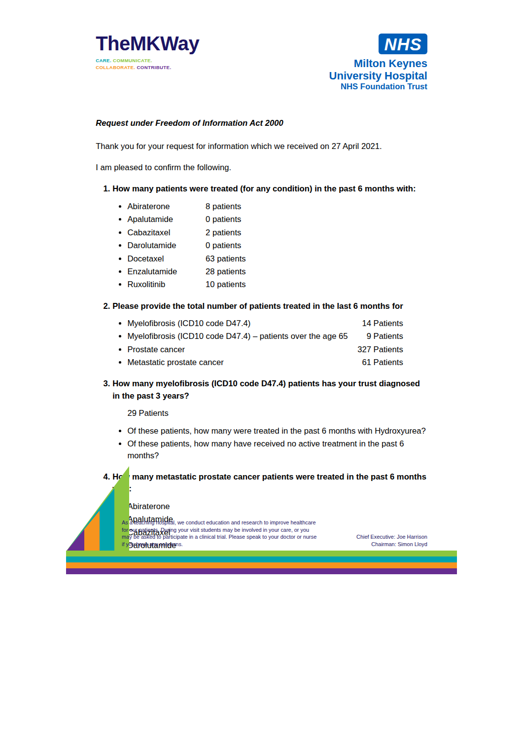The MK Way
CARE. COMMUNICATE.
COLLABORATE. CONTRIBUTE.
NHS
Milton Keynes
University Hospital NHS Foundation Trust
Request under Freedom of Information Act 2000
Thank you for your request for information which we received on 27 April 2021.
I am pleased to confirm the following.
How many patients were treated (for any condition) in the past 6 months with:
Abiraterone 8 patients
Apalutamide 0 patients
Cabazitaxel 2 patients
Darolutamide 0 patients
Docetaxel 63 patients
Enzalutamide 28 patients
Ruxolitinib 10 patients
Please provide the total number of patients treated in the last 6 months for
Myelofibrosis (ICD10 code D47.4) 14 Patients
Myelofibrosis (ICD10 code D47.4) – patients over the age 659 Patients
Prostate cancer 327 Patients
Metastatic prostate cancer 61 Patients
How many myelofibrosis (ICD10 code D47.4) patients has your trust diagnosed in the past 3 years?
29 Patients
Of these patients, how many were treated in the past 6 months with Hydroxyurea?
Of these patients, how many have received no active treatment in the past 6 months?
How many metastatic prostate cancer patients were treated in the past 6 months with:
Abiraterone
Apalutamide
Cabazitaxel
Darolutamide
Docetaxel
Enzalutamide
As a teaching hospital, we conduct education and research to improve healthcare for our patients. During your visit students may be involved in your care, or you may be asked to participate in a clinical trial. Please speak to your doctor or nurse if you have any concerns.
Chief Executive: Joe Harrison
Chairman: Simon Lloyd